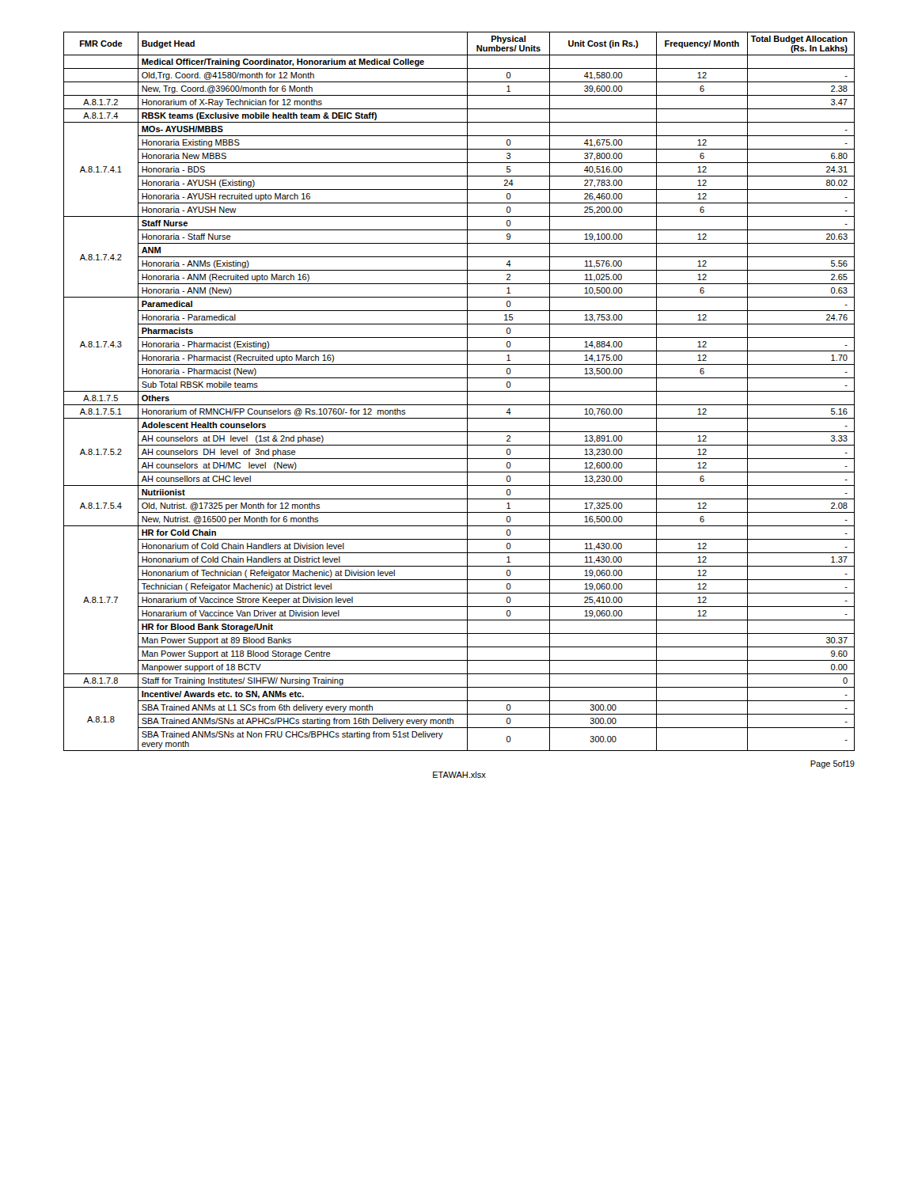| FMR Code | Budget Head | Physical Numbers/ Units | Unit Cost (in Rs.) | Frequency/ Month | Total Budget Allocation (Rs. In Lakhs) |
| --- | --- | --- | --- | --- | --- |
| | Medical Officer/Training Coordinator, Honorarium at Medical College | | | | |
| | Old,Trg. Coord. @41580/month for 12 Month | 0 | 41,580.00 | 12 | - |
| | New, Trg. Coord.@39600/month for 6 Month | 1 | 39,600.00 | 6 | 2.38 |
| A.8.1.7.2 | Honorarium of X-Ray Technician for 12 months | | | | 3.47 |
| A.8.1.7.4 | RBSK teams (Exclusive mobile health team & DEIC Staff) | | | | |
| A.8.1.7.4.1 | MOs- AYUSH/MBBS | | | | - |
| Honoraria Existing MBBS | 0 | 41,675.00 | 12 | - |
| Honoraria New MBBS | 3 | 37,800.00 | 6 | 6.80 |
| Honoraria - BDS | 5 | 40,516.00 | 12 | 24.31 |
| Honoraria - AYUSH (Existing) | 24 | 27,783.00 | 12 | 80.02 |
| Honoraria - AYUSH recruited upto March 16 | 0 | 26,460.00 | 12 | - |
| Honoraria - AYUSH New | 0 | 25,200.00 | 6 | - |
| A.8.1.7.4.2 | Staff Nurse | 0 | | | - |
| Honoraria - Staff Nurse | 9 | 19,100.00 | 12 | 20.63 |
| ANM | | | | |
| Honoraria - ANMs (Existing) | 4 | 11,576.00 | 12 | 5.56 |
| Honoraria - ANM (Recruited upto March 16) | 2 | 11,025.00 | 12 | 2.65 |
| Honoraria - ANM (New) | 1 | 10,500.00 | 6 | 0.63 |
| A.8.1.7.4.3 | Paramedical | 0 | | | - |
| Honoraria - Paramedical | 15 | 13,753.00 | 12 | 24.76 |
| Pharmacists | 0 | | | |
| Honoraria - Pharmacist (Existing) | 0 | 14,884.00 | 12 | - |
| Honoraria - Pharmacist (Recruited upto March 16) | 1 | 14,175.00 | 12 | 1.70 |
| Honoraria - Pharmacist (New) | 0 | 13,500.00 | 6 | - |
| Sub Total RBSK mobile teams | 0 | | | - |
| A.8.1.7.5 | Others | | | | |
| A.8.1.7.5.1 | Honorarium of RMNCH/FP Counselors @ Rs.10760/- for 12 months | 4 | 10,760.00 | 12 | 5.16 |
| A.8.1.7.5.2 | Adolescent Health counselors | | | | - |
| AH counselors at DH level (1st & 2nd phase) | 2 | 13,891.00 | 12 | 3.33 |
| AH counselors DH level of 3nd phase | 0 | 13,230.00 | 12 | - |
| AH counselors at DH/MC level (New) | 0 | 12,600.00 | 12 | - |
| AH counsellors at CHC level | 0 | 13,230.00 | 6 | - |
| A.8.1.7.5.4 | Nutriionist | 0 | | | - |
| Old, Nutrist. @17325 per Month for 12 months | 1 | 17,325.00 | 12 | 2.08 |
| New, Nutrist. @16500 per Month for 6 months | 0 | 16,500.00 | 6 | - |
| A.8.1.7.7 | HR for Cold Chain | 0 | | | - |
| Hononarium of Cold Chain Handlers at Division level | 0 | 11,430.00 | 12 | - |
| Hononarium of Cold Chain Handlers at District level | 1 | 11,430.00 | 12 | 1.37 |
| Hononarium of Technician ( Refeigator Machenic) at Division level | 0 | 19,060.00 | 12 | - |
| Technician ( Refeigator Machenic) at District level | 0 | 19,060.00 | 12 | - |
| Honararium of Vaccince Strore Keeper at Division level | 0 | 25,410.00 | 12 | - |
| Honararium of Vaccince Van Driver at Division level | 0 | 19,060.00 | 12 | - |
| HR for Blood Bank Storage/Unit | | | | |
| Man Power Support at 89 Blood Banks | | | | 30.37 |
| Man Power Support at 118 Blood Storage Centre | | | | 9.60 |
| Manpower support of 18 BCTV | | | | 0.00 |
| A.8.1.7.8 | Staff for Training Institutes/ SIHFW/ Nursing Training | | | | 0 |
| A.8.1.8 | Incentive/ Awards etc. to SN, ANMs etc. | | | | - |
| SBA Trained ANMs at L1 SCs from 6th delivery every month | 0 | 300.00 | | - |
| SBA Trained ANMs/SNs at APHCs/PHCs starting from 16th Delivery every month | 0 | 300.00 | | - |
| SBA Trained ANMs/SNs at Non FRU CHCs/BPHCs starting from 51st Delivery every month | 0 | 300.00 | | - |
Page 5of19
ETAWAH.xlsx